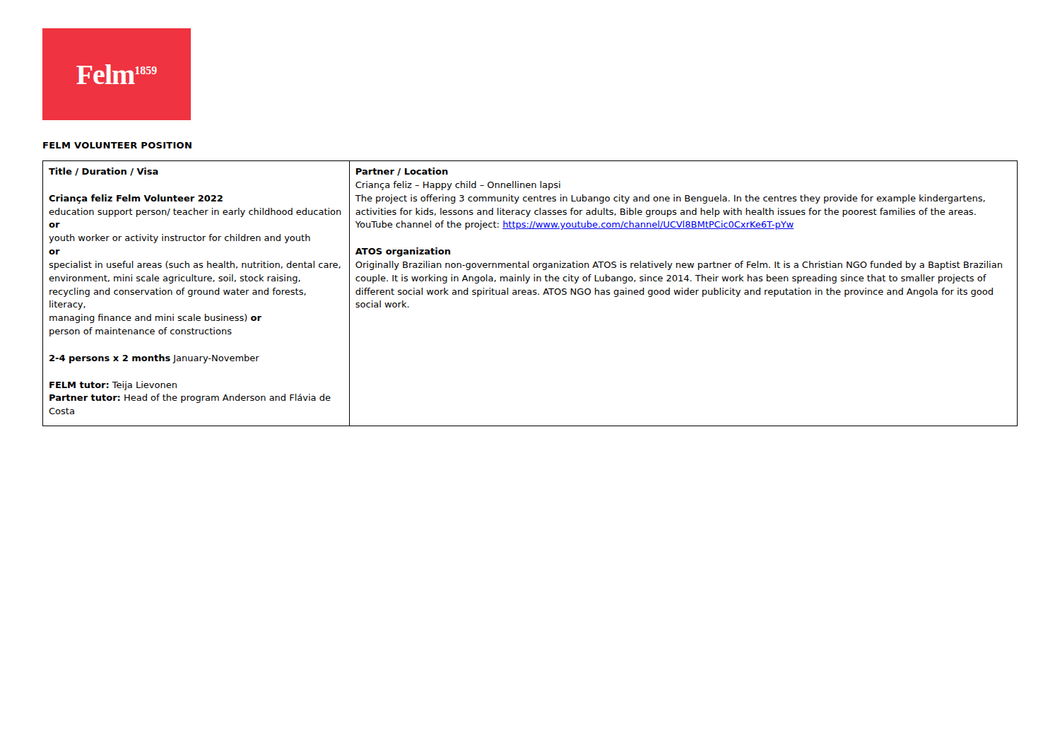Felm1859
FELM VOLUNTEER POSITION
| Title / Duration / Visa Criança feliz Felm Volunteer 2022 education support person/ teacher in early childhood education or youth worker or activity instructor for children and youth or specialist in useful areas (such as health, nutrition, dental care, environment, mini scale agriculture, soil, stock raising, recycling and conservation of ground water and forests, literacy, managing finance and mini scale business) or person of maintenance of constructions 2-4 persons x 2 months January-November FELM tutor: Teija Lievonen Partner tutor: Head of the program Anderson and Flávia de Costa | Partner / Location Criança feliz – Happy child – Onnellinen lapsi The project is offering 3 community centres in Lubango city and one in Benguela. In the centres they provide for example kindergartens, activities for kids, lessons and literacy classes for adults, Bible groups and help with health issues for the poorest families of the areas. YouTube channel of the project: https://www.youtube.com/channel/UCVl8BMtPCic0CxrKe6T-pYw ATOS organization Originally Brazilian non-governmental organization ATOS is relatively new partner of Felm. It is a Christian NGO funded by a Baptist Brazilian couple. It is working in Angola, mainly in the city of Lubango, since 2014. Their work has been spreading since that to smaller projects of different social work and spiritual areas. ATOS NGO has gained good wider publicity and reputation in the province and Angola for its good social work. |